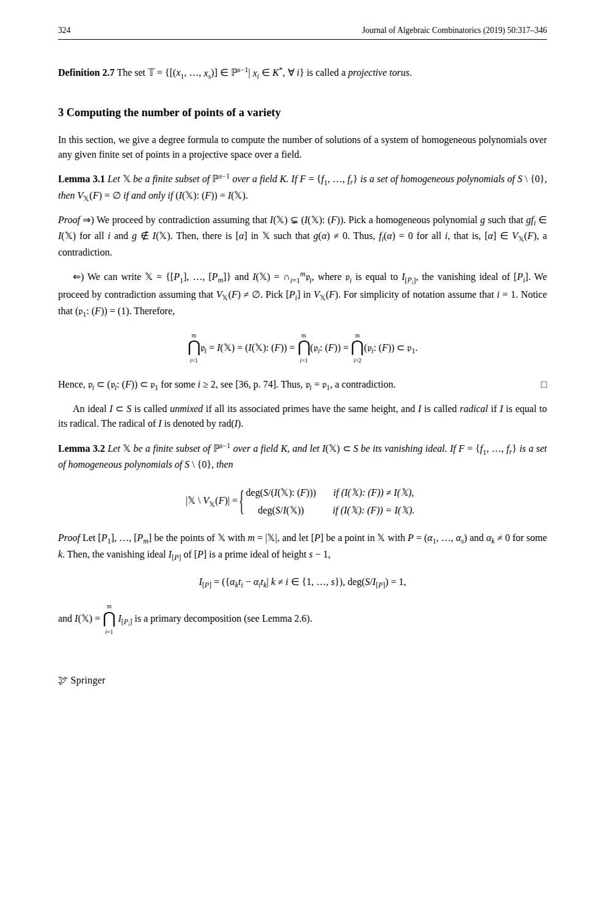324 Journal of Algebraic Combinatorics (2019) 50:317–346
Definition 2.7 The set 𝕋 = {[(x1, …, xs)] ∈ ℙs−1| xi ∈ K*, ∀ i} is called a projective torus.
3 Computing the number of points of a variety
In this section, we give a degree formula to compute the number of solutions of a system of homogeneous polynomials over any given finite set of points in a projective space over a field.
Lemma 3.1 Let 𝕏 be a finite subset of ℙs−1 over a field K. If F = {f1, …, fr} is a set of homogeneous polynomials of S \ {0}, then V𝕏(F) = ∅ if and only if (I(𝕏): (F)) = I(𝕏).
Proof ⇒) We proceed by contradiction assuming that I(𝕏) ⊊ (I(𝕏): (F)). Pick a homogeneous polynomial g such that gfi ∈ I(𝕏) for all i and g ∉ I(𝕏). Then, there is [α] in 𝕏 such that g(α) ≠ 0. Thus, fi(α) = 0 for all i, that is, [α] ∈ V𝕏(F), a contradiction.
⇐) We can write 𝕏 = {[P1], …, [Pm]} and I(𝕏) = ∩i=1m𝔭i, where 𝔭i is equal to I[Pi], the vanishing ideal of [Pi]. We proceed by contradiction assuming that V𝕏(F) ≠ ∅. Pick [Pi] in V𝕏(F). For simplicity of notation assume that i = 1. Notice that (𝔭1: (F)) = (1). Therefore,
m⋂i=1𝔭i = I(𝕏) = (I(𝕏): (F)) = m⋂i=1(𝔭i: (F)) = m⋂i=2(𝔭i: (F)) ⊂ 𝔭1.
Hence, 𝔭i ⊂ (𝔭i: (F)) ⊂ 𝔭1 for some i ≥ 2, see [36, p. 74]. Thus, 𝔭i = 𝔭1, a contradiction. □
An ideal I ⊂ S is called unmixed if all its associated primes have the same height, and I is called radical if I is equal to its radical. The radical of I is denoted by rad(I).
Lemma 3.2 Let 𝕏 be a finite subset of ℙs−1 over a field K, and let I(𝕏) ⊂ S be its vanishing ideal. If F = {f1, …, fr} is a set of homogeneous polynomials of S \ {0}, then
|𝕏 \ V𝕏(F)| =
| deg( S /( I (𝕏): ( F ))) | if ( I (𝕏): ( F )) ≠ I (𝕏), |
| deg( S / I (𝕏)) | if ( I (𝕏): ( F )) = I (𝕏). |
Proof Let [P1], …, [Pm] be the points of 𝕏 with m = |𝕏|, and let [P] be a point in 𝕏 with P = (α1, …, αs) and αk ≠ 0 for some k. Then, the vanishing ideal I[P] of [P] is a prime ideal of height s − 1,
I[P] = ({αkti − αitk| k ≠ i ∈ {1, …, s}), deg(S/I[P]) = 1,
and I(𝕏) = m⋂i=1 I[Pi] is a primary decomposition (see Lemma 2.6).
🕊 Springer